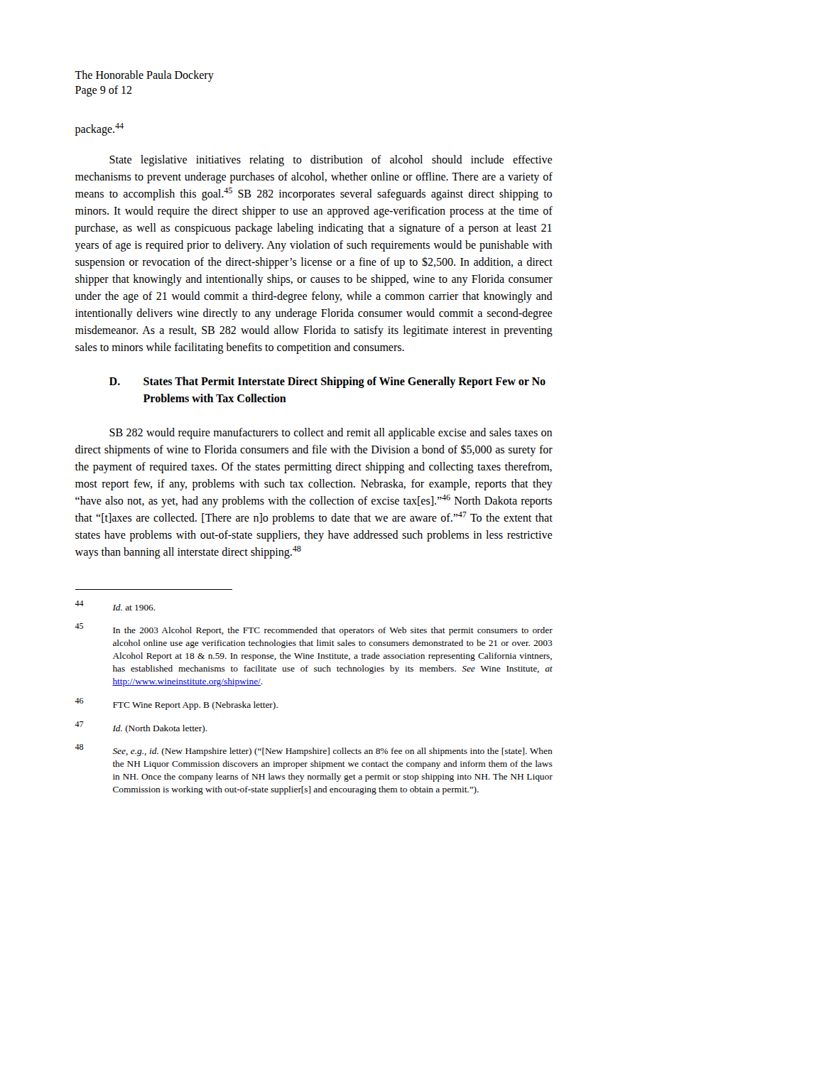The Honorable Paula Dockery
Page 9 of 12
package.44
State legislative initiatives relating to distribution of alcohol should include effective mechanisms to prevent underage purchases of alcohol, whether online or offline. There are a variety of means to accomplish this goal.45 SB 282 incorporates several safeguards against direct shipping to minors. It would require the direct shipper to use an approved age-verification process at the time of purchase, as well as conspicuous package labeling indicating that a signature of a person at least 21 years of age is required prior to delivery. Any violation of such requirements would be punishable with suspension or revocation of the direct-shipper’s license or a fine of up to $2,500. In addition, a direct shipper that knowingly and intentionally ships, or causes to be shipped, wine to any Florida consumer under the age of 21 would commit a third-degree felony, while a common carrier that knowingly and intentionally delivers wine directly to any underage Florida consumer would commit a second-degree misdemeanor. As a result, SB 282 would allow Florida to satisfy its legitimate interest in preventing sales to minors while facilitating benefits to competition and consumers.
D.
States That Permit Interstate Direct Shipping of Wine Generally Report Few or No Problems with Tax Collection
SB 282 would require manufacturers to collect and remit all applicable excise and sales taxes on direct shipments of wine to Florida consumers and file with the Division a bond of $5,000 as surety for the payment of required taxes. Of the states permitting direct shipping and collecting taxes therefrom, most report few, if any, problems with such tax collection. Nebraska, for example, reports that they “have also not, as yet, had any problems with the collection of excise tax[es].”46 North Dakota reports that “[t]axes are collected. [There are n]o problems to date that we are aware of.”47 To the extent that states have problems with out-of-state suppliers, they have addressed such problems in less restrictive ways than banning all interstate direct shipping.48
44
Id. at 1906.
45
In the 2003 Alcohol Report, the FTC recommended that operators of Web sites that permit consumers to order alcohol online use age verification technologies that limit sales to consumers demonstrated to be 21 or over. 2003 Alcohol Report at 18 & n.59. In response, the Wine Institute, a trade association representing California vintners, has established mechanisms to facilitate use of such technologies by its members. See Wine Institute, at http://www.wineinstitute.org/shipwine/.
46
FTC Wine Report App. B (Nebraska letter).
47
Id. (North Dakota letter).
48
See, e.g., id. (New Hampshire letter) (“[New Hampshire] collects an 8% fee on all shipments into the [state]. When the NH Liquor Commission discovers an improper shipment we contact the company and inform them of the laws in NH. Once the company learns of NH laws they normally get a permit or stop shipping into NH. The NH Liquor Commission is working with out-of-state supplier[s] and encouraging them to obtain a permit.”).